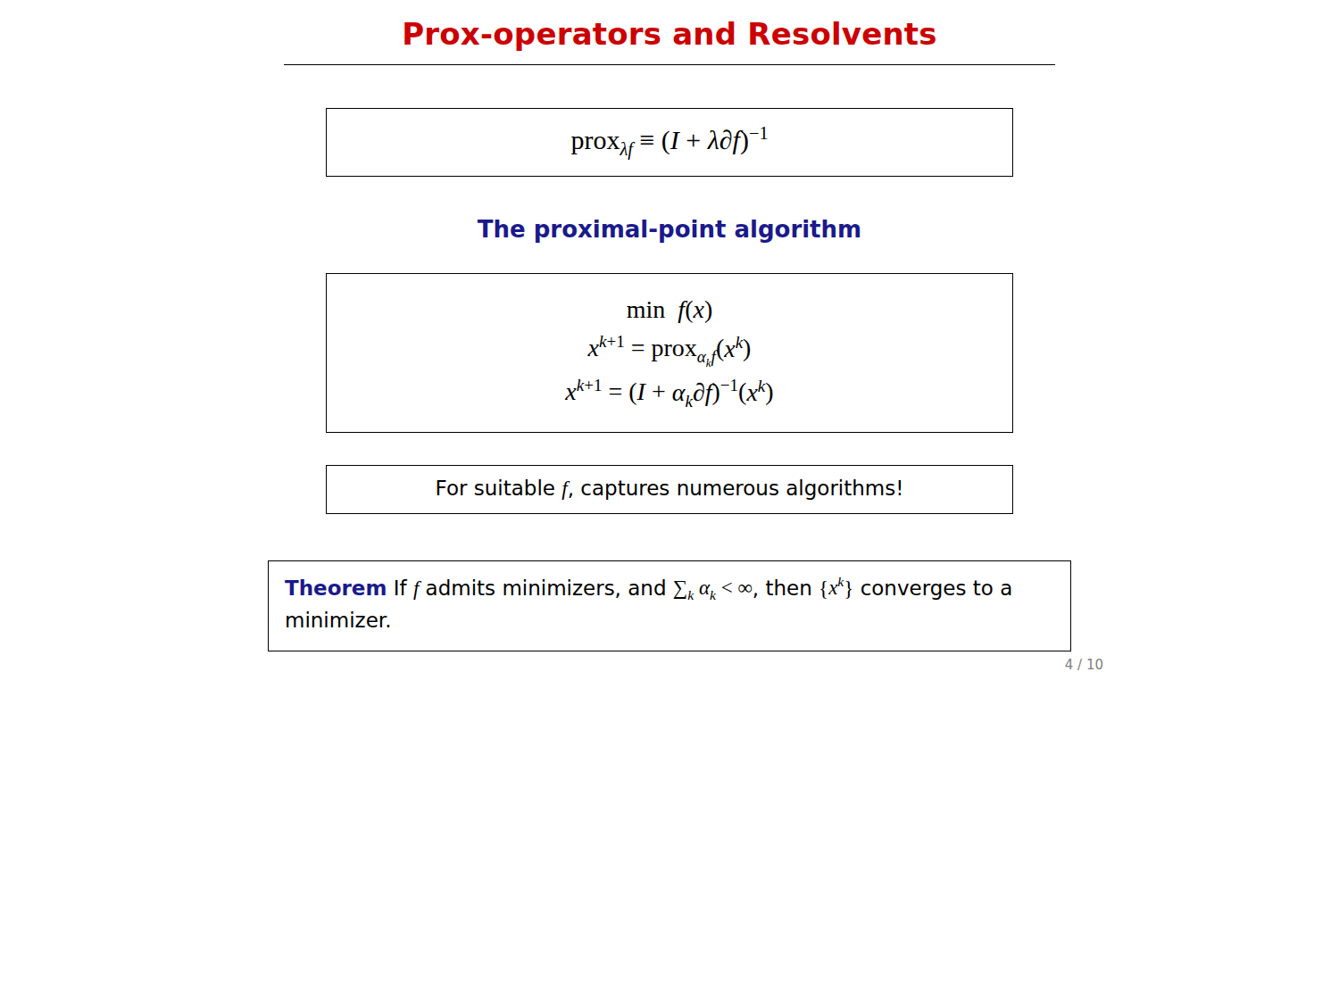Prox-operators and Resolvents
proxλf ≡ (I + λ∂f)−1
The proximal-point algorithm
min f(x)
xk+1 = proxαkf(xk)
xk+1 = (I + αk∂f)−1(xk)
For suitable f, captures numerous algorithms!
Theorem If f admits minimizers, and ∑k αk < ∞, then {xk} converges to a minimizer.
4 / 10